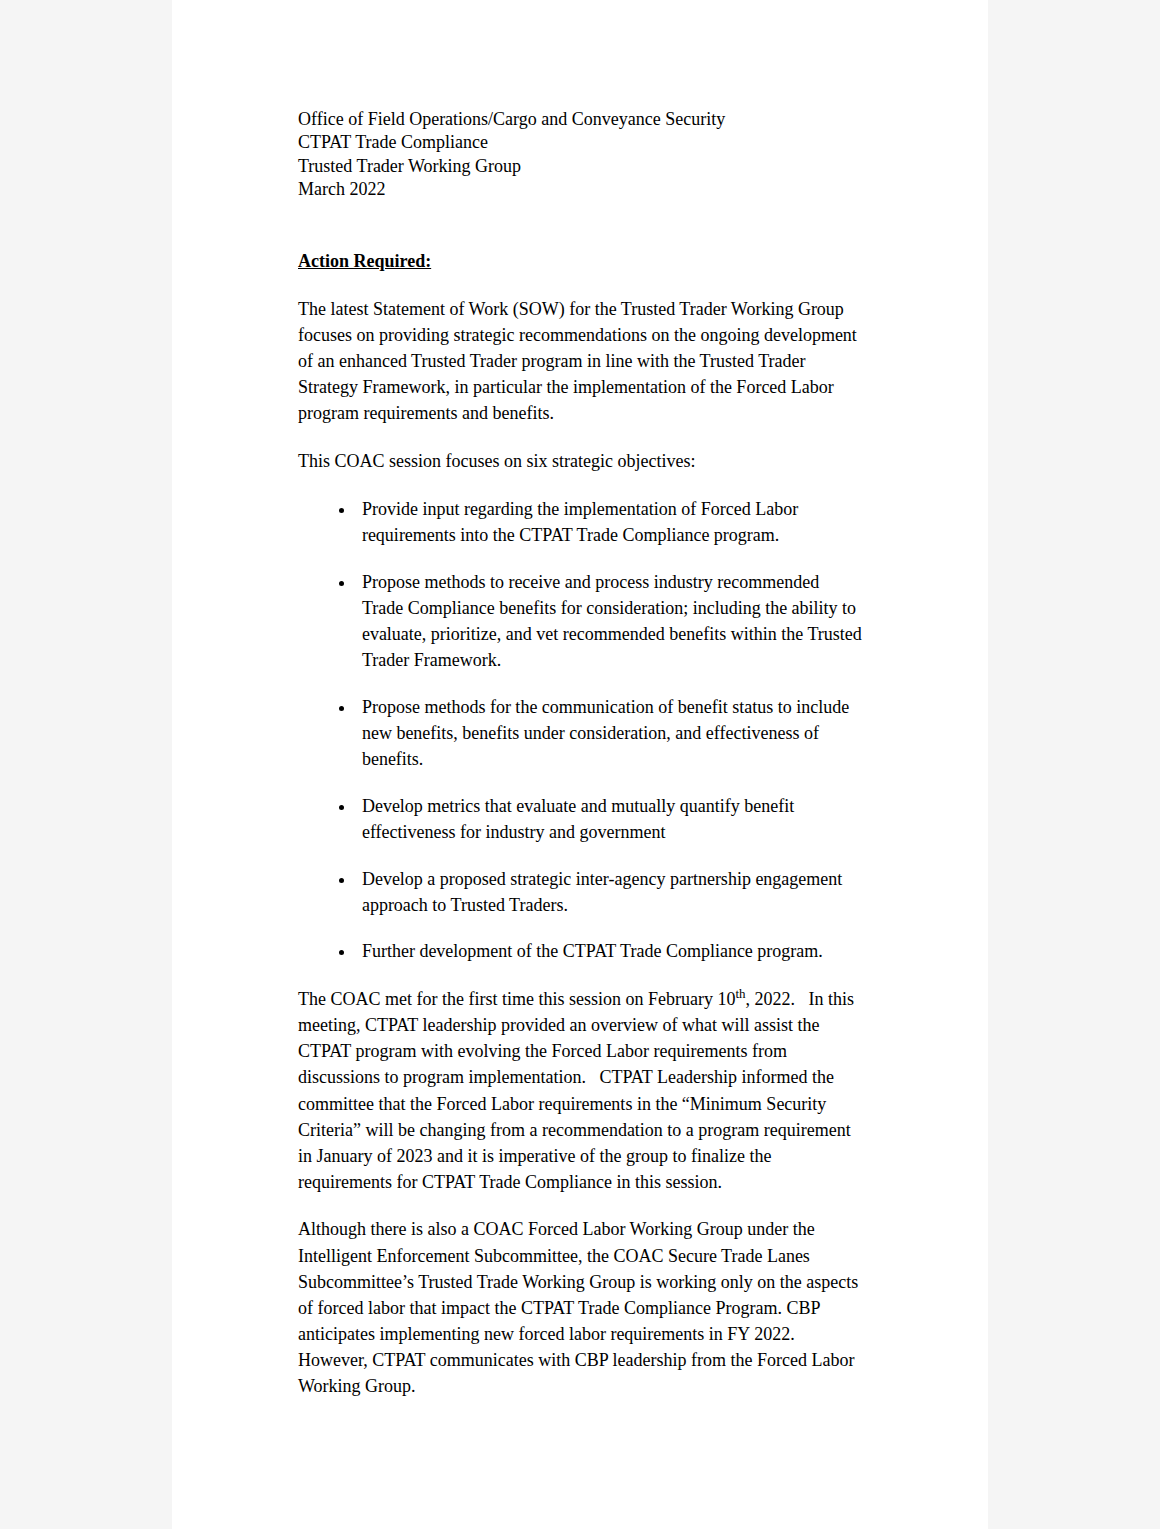Office of Field Operations/Cargo and Conveyance Security
CTPAT Trade Compliance
Trusted Trader Working Group
March 2022
Action Required:
The latest Statement of Work (SOW) for the Trusted Trader Working Group focuses on providing strategic recommendations on the ongoing development of an enhanced Trusted Trader program in line with the Trusted Trader Strategy Framework, in particular the implementation of the Forced Labor program requirements and benefits.
This COAC session focuses on six strategic objectives:
Provide input regarding the implementation of Forced Labor requirements into the CTPAT Trade Compliance program.
Propose methods to receive and process industry recommended Trade Compliance benefits for consideration; including the ability to evaluate, prioritize, and vet recommended benefits within the Trusted Trader Framework.
Propose methods for the communication of benefit status to include new benefits, benefits under consideration, and effectiveness of benefits.
Develop metrics that evaluate and mutually quantify benefit effectiveness for industry and government
Develop a proposed strategic inter-agency partnership engagement approach to Trusted Traders.
Further development of the CTPAT Trade Compliance program.
The COAC met for the first time this session on February 10th, 2022. In this meeting, CTPAT leadership provided an overview of what will assist the CTPAT program with evolving the Forced Labor requirements from discussions to program implementation. CTPAT Leadership informed the committee that the Forced Labor requirements in the “Minimum Security Criteria” will be changing from a recommendation to a program requirement in January of 2023 and it is imperative of the group to finalize the requirements for CTPAT Trade Compliance in this session.
Although there is also a COAC Forced Labor Working Group under the Intelligent Enforcement Subcommittee, the COAC Secure Trade Lanes Subcommittee’s Trusted Trade Working Group is working only on the aspects of forced labor that impact the CTPAT Trade Compliance Program. CBP anticipates implementing new forced labor requirements in FY 2022. However, CTPAT communicates with CBP leadership from the Forced Labor Working Group.